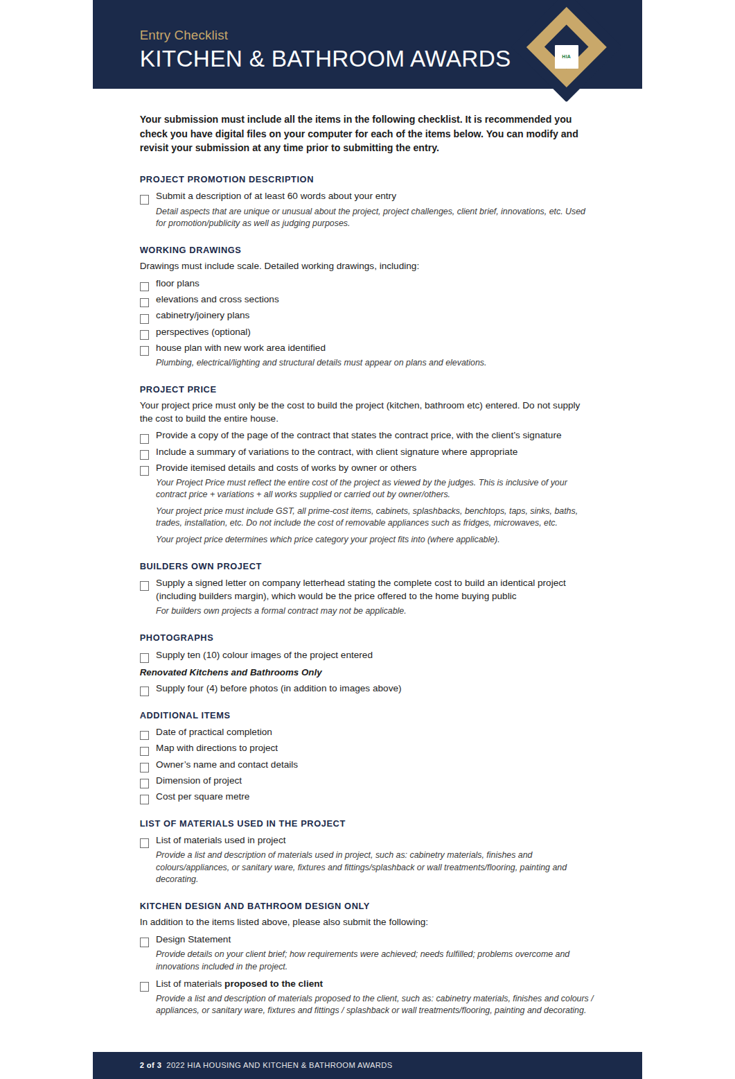Entry Checklist
Kitchen & Bathroom Awards
HIA
Your submission must include all the items in the following checklist. It is recommended you check you have digital files on your computer for each of the items below. You can modify and revisit your submission at any time prior to submitting the entry.
Project Promotion Description
Submit a description of at least 60 words about your entry
Detail aspects that are unique or unusual about the project, project challenges, client brief, innovations, etc. Used for promotion/publicity as well as judging purposes.
Working Drawings
Drawings must include scale. Detailed working drawings, including:
floor plans
elevations and cross sections
cabinetry/joinery plans
perspectives (optional)
house plan with new work area identified
Plumbing, electrical/lighting and structural details must appear on plans and elevations.
Project Price
Your project price must only be the cost to build the project (kitchen, bathroom etc) entered. Do not supply the cost to build the entire house.
Provide a copy of the page of the contract that states the contract price, with the client’s signature
Include a summary of variations to the contract, with client signature where appropriate
Provide itemised details and costs of works by owner or others
Your Project Price must reflect the entire cost of the project as viewed by the judges. This is inclusive of your contract price + variations + all works supplied or carried out by owner/others.
Your project price must include GST, all prime-cost items, cabinets, splashbacks, benchtops, taps, sinks, baths, trades, installation, etc. Do not include the cost of removable appliances such as fridges, microwaves, etc.
Your project price determines which price category your project fits into (where applicable).
Builders Own Project
Supply a signed letter on company letterhead stating the complete cost to build an identical project (including builders margin), which would be the price offered to the home buying public
For builders own projects a formal contract may not be applicable.
Photographs
Supply ten (10) colour images of the project entered
Renovated Kitchens and Bathrooms Only
Supply four (4) before photos (in addition to images above)
Additional Items
Date of practical completion
Map with directions to project
Owner’s name and contact details
Dimension of project
Cost per square metre
List of Materials Used in the Project
List of materials used in project
Provide a list and description of materials used in project, such as: cabinetry materials, finishes and colours/appliances, or sanitary ware, fixtures and fittings/splashback or wall treatments/flooring, painting and decorating.
Kitchen Design and Bathroom Design Only
In addition to the items listed above, please also submit the following:
Design Statement
Provide details on your client brief; how requirements were achieved; needs fulfilled; problems overcome and innovations included in the project.
List of materials proposed to the client
Provide a list and description of materials proposed to the client, such as: cabinetry materials, finishes and colours / appliances, or sanitary ware, fixtures and fittings / splashback or wall treatments/flooring, painting and decorating.
2 of 3 2022 HIA HOUSING AND KITCHEN & BATHROOM AWARDS